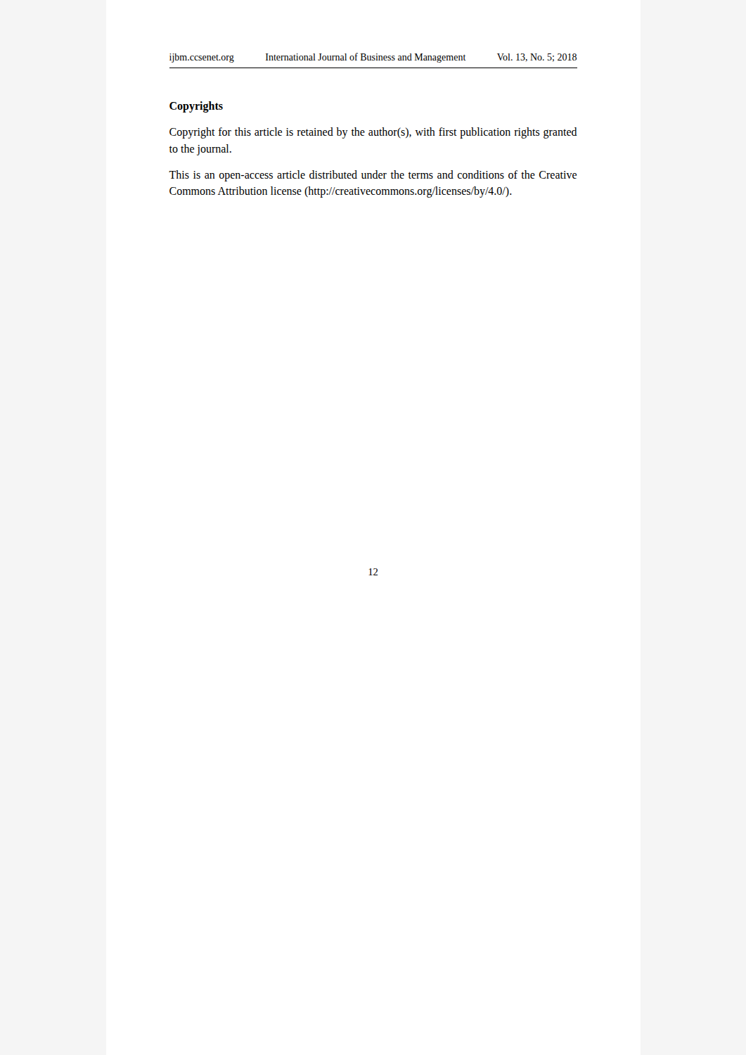ijbm.ccsenet.org International Journal of Business and Management Vol. 13, No. 5; 2018
Copyrights
Copyright for this article is retained by the author(s), with first publication rights granted to the journal.
This is an open-access article distributed under the terms and conditions of the Creative Commons Attribution license (http://creativecommons.org/licenses/by/4.0/).
12